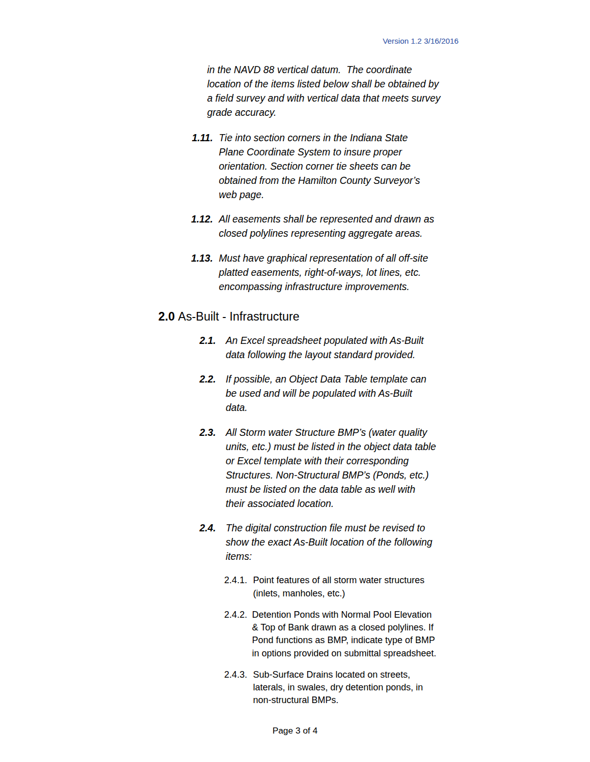Version 1.2 3/16/2016
in the NAVD 88 vertical datum. The coordinate location of the items listed below shall be obtained by a field survey and with vertical data that meets survey grade accuracy.
1.11. Tie into section corners in the Indiana State Plane Coordinate System to insure proper orientation. Section corner tie sheets can be obtained from the Hamilton County Surveyor’s web page.
1.12. All easements shall be represented and drawn as closed polylines representing aggregate areas.
1.13. Must have graphical representation of all off-site platted easements, right-of-ways, lot lines, etc. encompassing infrastructure improvements.
2.0 As-Built - Infrastructure
2.1. An Excel spreadsheet populated with As-Built data following the layout standard provided.
2.2. If possible, an Object Data Table template can be used and will be populated with As-Built data.
2.3. All Storm water Structure BMP’s (water quality units, etc.) must be listed in the object data table or Excel template with their corresponding Structures. Non-Structural BMP’s (Ponds, etc.) must be listed on the data table as well with their associated location.
2.4. The digital construction file must be revised to show the exact As-Built location of the following items:
2.4.1. Point features of all storm water structures (inlets, manholes, etc.)
2.4.2. Detention Ponds with Normal Pool Elevation & Top of Bank drawn as a closed polylines. If Pond functions as BMP, indicate type of BMP in options provided on submittal spreadsheet.
2.4.3. Sub-Surface Drains located on streets, laterals, in swales, dry detention ponds, in non-structural BMPs.
Page 3 of 4